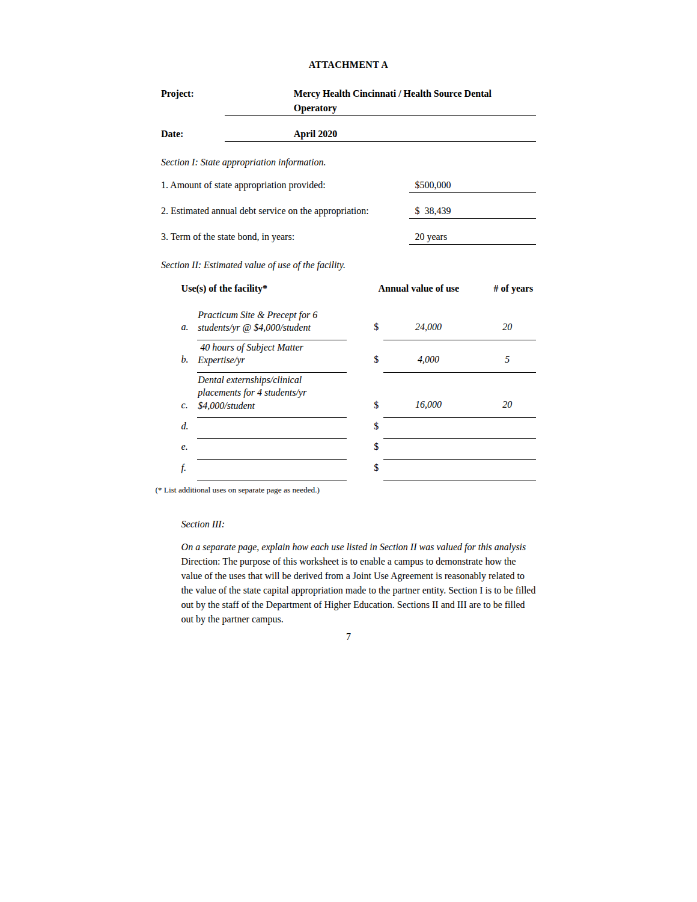ATTACHMENT A
Project: Mercy Health Cincinnati / Health Source Dental Operatory
Date: April 2020
Section I: State appropriation information.
1. Amount of state appropriation provided: $500,000
2. Estimated annual debt service on the appropriation: $ 38,439
3. Term of the state bond, in years: 20 years
Section II: Estimated value of use of the facility.
| Use(s) of the facility* | Annual value of use | # of years |
| --- | --- | --- |
| a. | Practicum Site & Precept for 6 students/yr @ $4,000/student | $ | 24,000 | 20 |
| b. | 40 hours of Subject Matter Expertise/yr | $ | 4,000 | 5 |
| c. | Dental externships/clinical placements for 4 students/yr $4,000/student | $ | 16,000 | 20 |
| d. | | $ | | |
| e. | | $ | | |
| f. | | $ | | |
(* List additional uses on separate page as needed.)
Section III:
On a separate page, explain how each use listed in Section II was valued for this analysis Direction: The purpose of this worksheet is to enable a campus to demonstrate how the value of the uses that will be derived from a Joint Use Agreement is reasonably related to the value of the state capital appropriation made to the partner entity. Section I is to be filled out by the staff of the Department of Higher Education. Sections II and III are to be filled out by the partner campus.
7